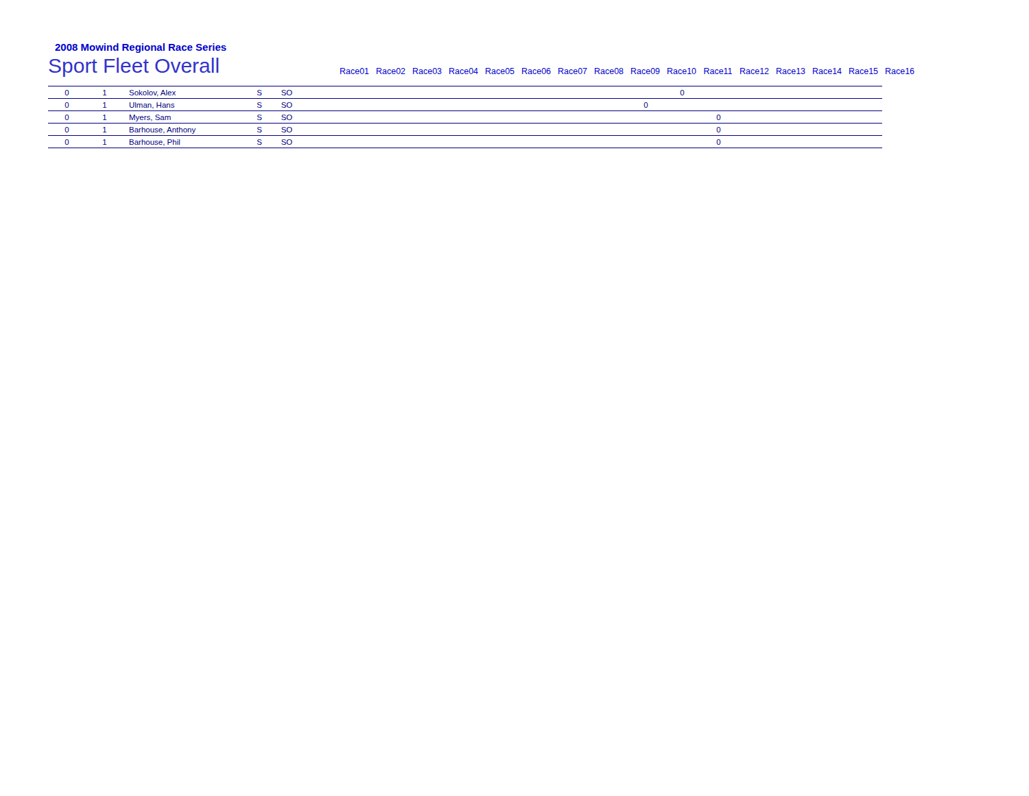2008 Mowind Regional Race Series
Sport Fleet Overall Race01 Race02 Race03 Race04 Race05 Race06 Race07 Race08 Race09 Race10 Race11 Race12 Race13 Race14 Race15 Race16
| 0 | 1 | Sokolov, Alex | S | SO | | | | | | | | | | | 0 | | | | | |
| 0 | 1 | Ulman, Hans | S | SO | | | | | | | | | | 0 | | | | | | |
| 0 | 1 | Myers, Sam | S | SO | | | | | | | | | | | | 0 | | | | |
| 0 | 1 | Barhouse, Anthony | S | SO | | | | | | | | | | | | 0 | | | | |
| 0 | 1 | Barhouse, Phil | S | SO | | | | | | | | | | | | 0 | | | | |